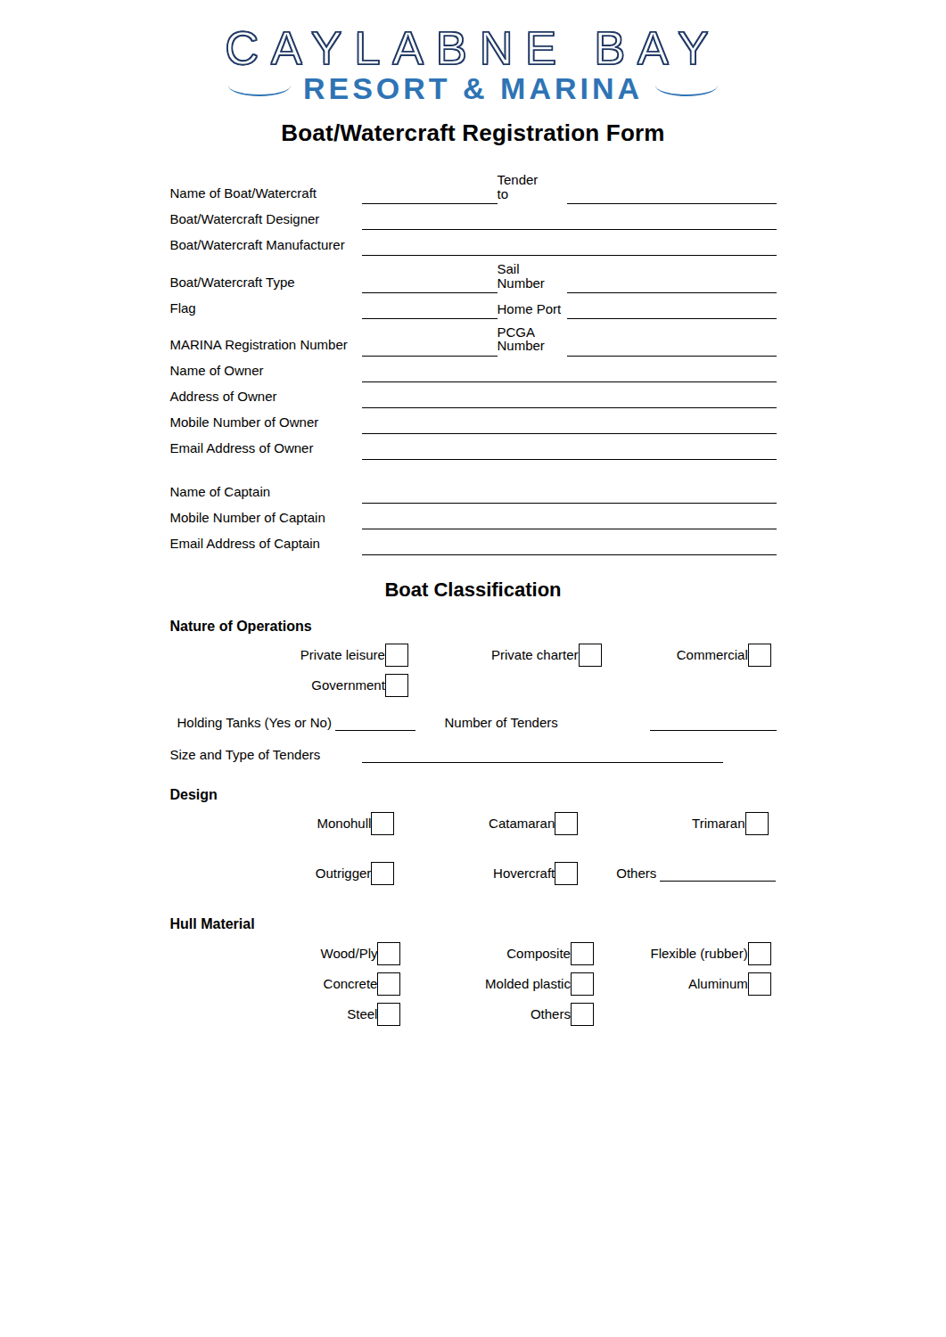CAYLABNE BAY
RESORT & MARINA
Boat/Watercraft Registration Form
| Name of Boat/Watercraft | | Tender to | |
| Boat/Watercraft Designer | |
| Boat/Watercraft Manufacturer | |
| Boat/Watercraft Type | | Sail Number | |
| Flag | | Home Port | |
| MARINA Registration Number | | PCGA Number | |
| Name of Owner | |
| Address of Owner | |
| Mobile Number of Owner | |
| Email Address of Owner | |
| Name of Captain | |
| Mobile Number of Captain | |
| Email Address of Captain | |
Boat Classification
Nature of Operations
| Private leisure | | | Private charter | | | Commercial | |
| Government | | | | | | | |
Holding Tanks (Yes or No)
Number of Tenders
Size and Type of Tenders
Design
| Monohull | | | Catamaran | | | Trimaran | |
| Outrigger | | | Hovercraft | | | Others |
Hull Material
| Wood/Ply | | | Composite | | | Flexible (rubber) | |
| Concrete | | | Molded plastic | | | Aluminum | |
| Steel | | | Others | | | | |